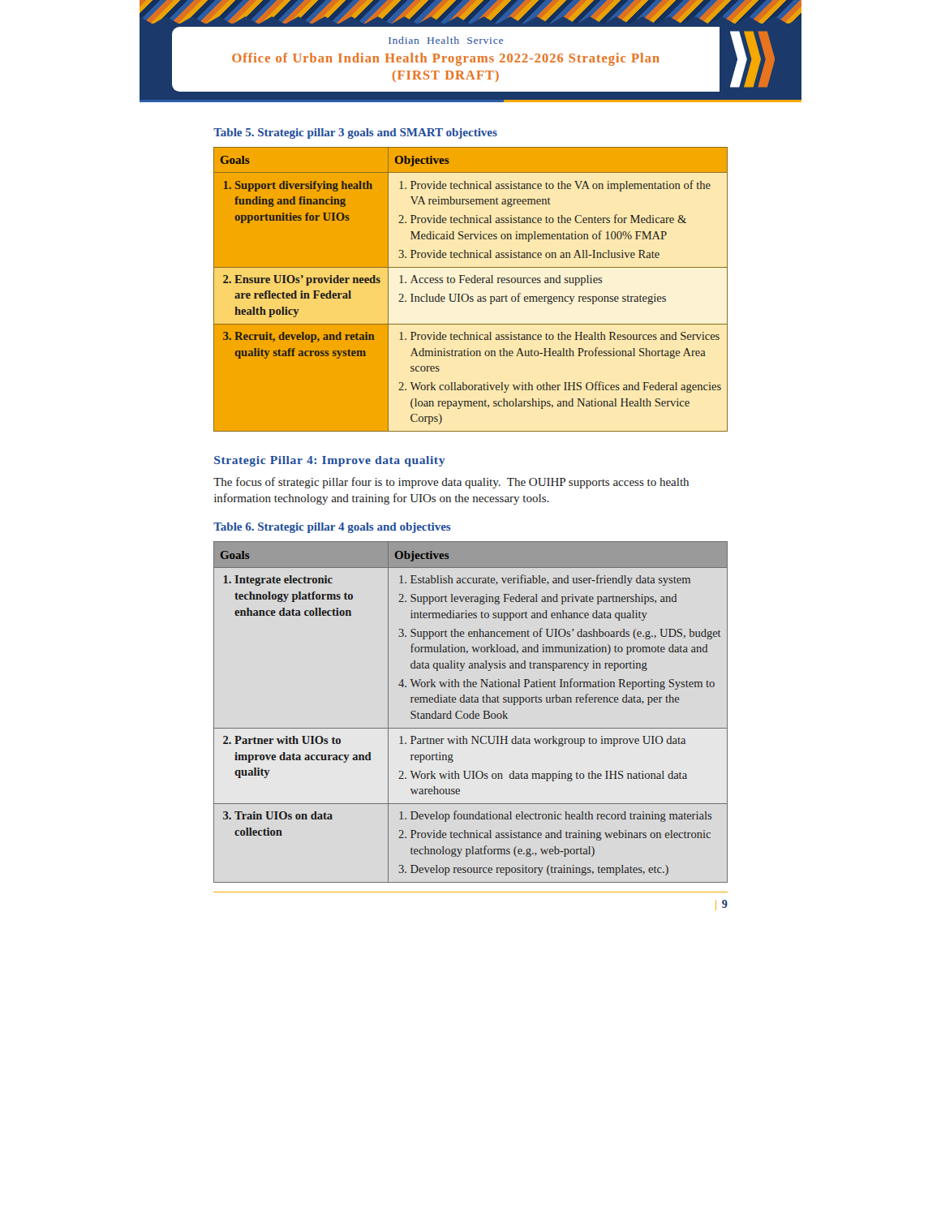Indian Health Service
Office of Urban Indian Health Programs 2022-2026 Strategic Plan
(FIRST DRAFT)
Table 5. Strategic pillar 3 goals and SMART objectives
| Goals | Objectives |
| --- | --- |
| Support diversifying health funding and financing opportunities for UIOs | Provide technical assistance to the VA on implementation of the VA reimbursement agreement Provide technical assistance to the Centers for Medicare & Medicaid Services on implementation of 100% FMAP Provide technical assistance on an All-Inclusive Rate |
| Ensure UIOs’ provider needs are reflected in Federal health policy | Access to Federal resources and supplies Include UIOs as part of emergency response strategies |
| Recruit, develop, and retain quality staff across system | Provide technical assistance to the Health Resources and Services Administration on the Auto-Health Professional Shortage Area scores Work collaboratively with other IHS Offices and Federal agencies (loan repayment, scholarships, and National Health Service Corps) |
Strategic Pillar 4: Improve data quality
The focus of strategic pillar four is to improve data quality. The OUIHP supports access to health information technology and training for UIOs on the necessary tools.
Table 6. Strategic pillar 4 goals and objectives
| Goals | Objectives |
| --- | --- |
| Integrate electronic technology platforms to enhance data collection | Establish accurate, verifiable, and user-friendly data system Support leveraging Federal and private partnerships, and intermediaries to support and enhance data quality Support the enhancement of UIOs’ dashboards (e.g., UDS, budget formulation, workload, and immunization) to promote data and data quality analysis and transparency in reporting Work with the National Patient Information Reporting System to remediate data that supports urban reference data, per the Standard Code Book |
| Partner with UIOs to improve data accuracy and quality | Partner with NCUIH data workgroup to improve UIO data reporting Work with UIOs on data mapping to the IHS national data warehouse |
| Train UIOs on data collection | Develop foundational electronic health record training materials Provide technical assistance and training webinars on electronic technology platforms (e.g., web-portal) Develop resource repository (trainings, templates, etc.) |
|9